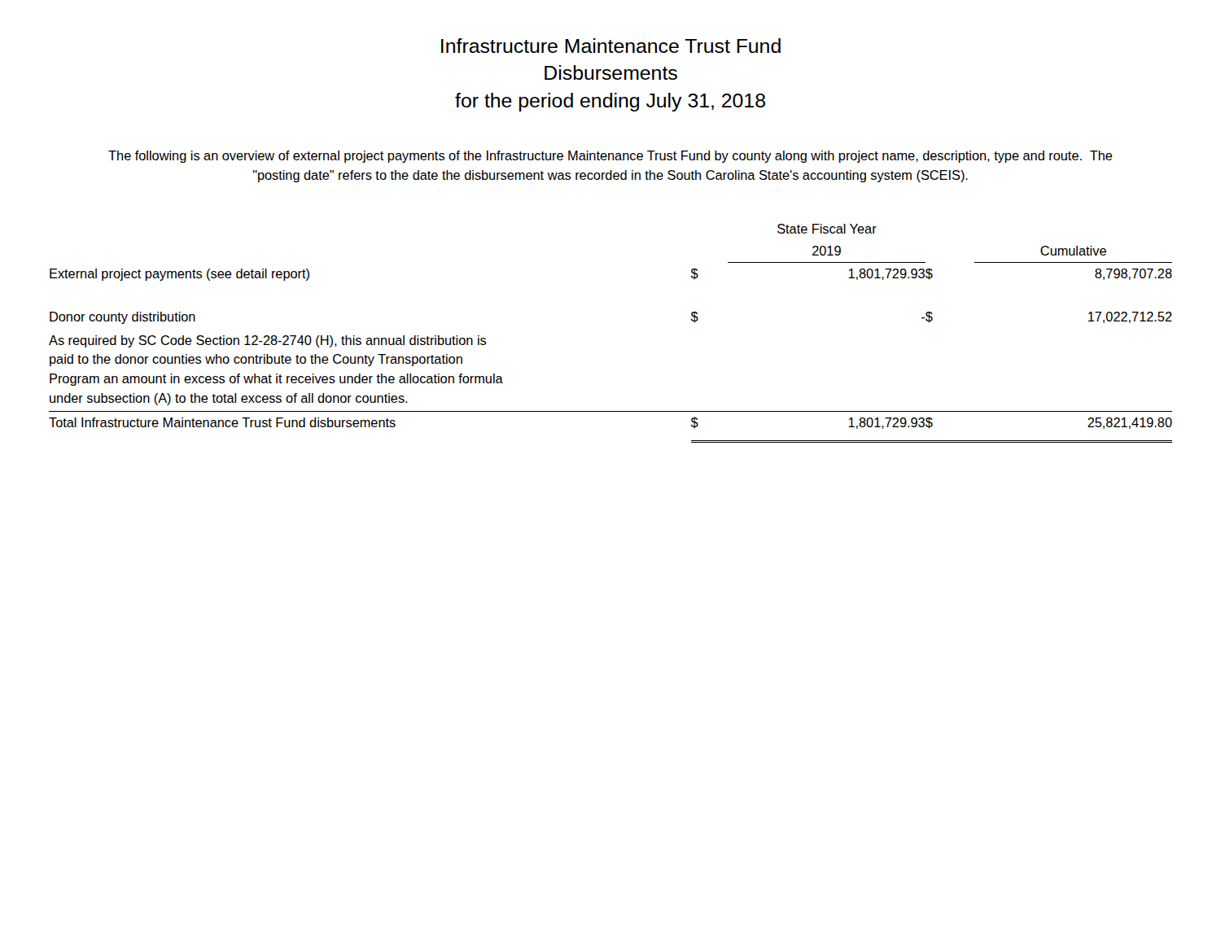Infrastructure Maintenance Trust Fund
Disbursements
for the period ending July 31, 2018
The following is an overview of external project payments of the Infrastructure Maintenance Trust Fund by county along with project name, description, type and route. The "posting date" refers to the date the disbursement was recorded in the South Carolina State's accounting system (SCEIS).
| | | State Fiscal Year | | |
| | | 2019 | | Cumulative |
| External project payments (see detail report) | $ | 1,801,729.93 | $ | 8,798,707.28 |
| Donor county distribution | $ | - | $ | 17,022,712.52 |
| As required by SC Code Section 12-28-2740 (H), this annual distribution is paid to the donor counties who contribute to the County Transportation Program an amount in excess of what it receives under the allocation formula under subsection (A) to the total excess of all donor counties. |
| Total Infrastructure Maintenance Trust Fund disbursements | $ | 1,801,729.93 | $ | 25,821,419.80 |